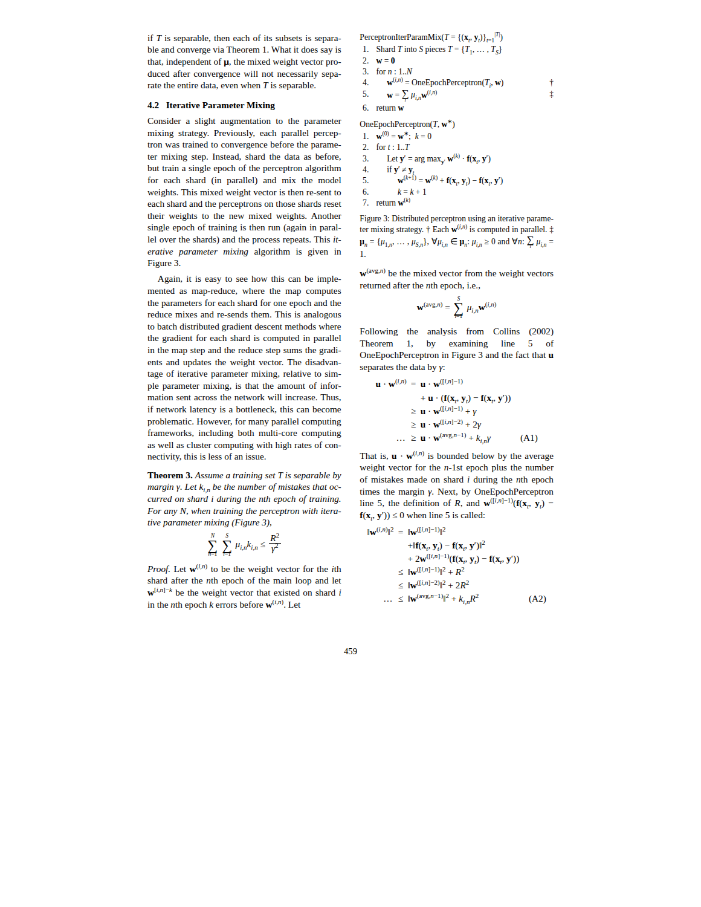if T is separable, then each of its subsets is separable and converge via Theorem 1. What it does say is that, independent of μ, the mixed weight vector produced after convergence will not necessarily separate the entire data, even when T is separable.
4.2 Iterative Parameter Mixing
Consider a slight augmentation to the parameter mixing strategy. Previously, each parallel perceptron was trained to convergence before the parameter mixing step. Instead, shard the data as before, but train a single epoch of the perceptron algorithm for each shard (in parallel) and mix the model weights. This mixed weight vector is then re-sent to each shard and the perceptrons on those shards reset their weights to the new mixed weights. Another single epoch of training is then run (again in parallel over the shards) and the process repeats. This iterative parameter mixing algorithm is given in Figure 3.
Again, it is easy to see how this can be implemented as map-reduce, where the map computes the parameters for each shard for one epoch and the reduce mixes and re-sends them. This is analogous to batch distributed gradient descent methods where the gradient for each shard is computed in parallel in the map step and the reduce step sums the gradients and updates the weight vector. The disadvantage of iterative parameter mixing, relative to simple parameter mixing, is that the amount of information sent across the network will increase. Thus, if network latency is a bottleneck, this can become problematic. However, for many parallel computing frameworks, including both multi-core computing as well as cluster computing with high rates of connectivity, this is less of an issue.
Theorem 3. Assume a training set T is separable by margin γ. Let ki,n be the number of mistakes that occurred on shard i during the nth epoch of training. For any N, when training the perceptron with iterative parameter mixing (Figure 3),
N∑n=1 S∑i=1 μi,nki,n ≤ R2 γ2
Proof. Let w(i,n) to be the weight vector for the ith shard after the nth epoch of the main loop and let w[i,n]−k be the weight vector that existed on shard i in the nth epoch k errors before w(i,n). Let
PerceptronIterParamMix(T = {(xt, yt)}t=1|T|)
Shard T into S pieces T = {T1, … , TS}
w = 0
for n : 1..N
†w(i,n) = OneEpochPerceptron(Ti, w)
‡w = ∑i μi,n w(i,n)
return w
OneEpochPerceptron(T, w∗)
w(0) = w∗; k = 0
for t : 1..T
Let y′ = arg maxy′ w(k) · f(xt, y′)
if y′ ≠ yt
w(k+1) = w(k) + f(xt, yt) − f(xt, y′)
k = k + 1
return w(k)
Figure 3: Distributed perceptron using an iterative parameter mixing strategy. † Each w(i,n) is computed in parallel. ‡ μn = {μ1,n, … , μS,n}, ∀μi,n ∈ μn: μi,n ≥ 0 and ∀n: ∑i μi,n = 1.
w(avg,n) be the mixed vector from the weight vectors returned after the nth epoch, i.e.,
w(avg,n) = S∑i=1 μi,n w(i,n)
Following the analysis from Collins (2002) Theorem 1, by examining line 5 of OneEpochPerceptron in Figure 3 and the fact that u separates the data by γ:
u · w(i,n)
=
u · w([i,n]−1)
+ u · (f(xt, yt) − f(xt, y′))
≥
u · w([i,n]−1) + γ
≥
u · w([i,n]−2) + 2γ
…
≥
u · w(avg,n−1) + ki,nγ
(A1)
That is, u · w(i,n) is bounded below by the average weight vector for the n-1st epoch plus the number of mistakes made on shard i during the nth epoch times the margin γ. Next, by OneEpochPerceptron line 5, the definition of R, and w([i,n]−1)(f(xt, yt) − f(xt, y′)) ≤ 0 when line 5 is called:
‖w(i,n)‖2
=
‖w([i,n]−1)‖2
+‖f(xt, yt) − f(xt, y′)‖2
+ 2w([i,n]−1)(f(xt, yt) − f(xt, y′))
≤
‖w([i,n]−1)‖2 + R2
≤
‖w([i,n]−2)‖2 + 2R2
…
≤
‖w(avg,n−1)‖2 + ki,nR2
(A2)
459